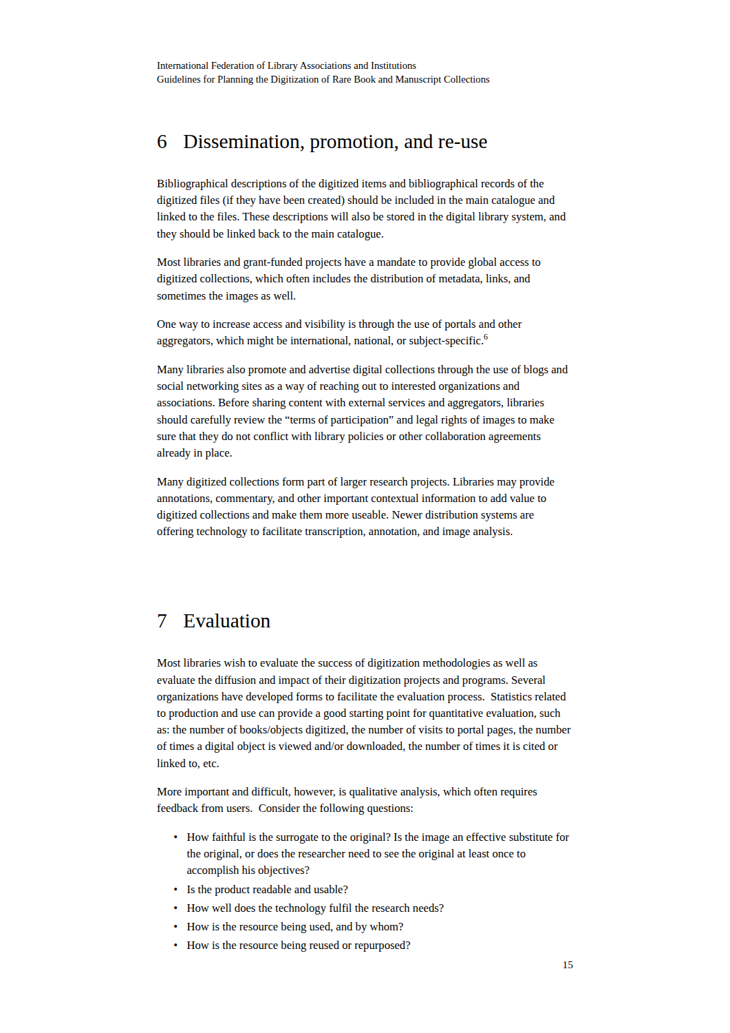International Federation of Library Associations and Institutions
Guidelines for Planning the Digitization of Rare Book and Manuscript Collections
6 Dissemination, promotion, and re-use
Bibliographical descriptions of the digitized items and bibliographical records of the digitized files (if they have been created) should be included in the main catalogue and linked to the files. These descriptions will also be stored in the digital library system, and they should be linked back to the main catalogue.
Most libraries and grant-funded projects have a mandate to provide global access to digitized collections, which often includes the distribution of metadata, links, and sometimes the images as well.
One way to increase access and visibility is through the use of portals and other aggregators, which might be international, national, or subject-specific.6
Many libraries also promote and advertise digital collections through the use of blogs and social networking sites as a way of reaching out to interested organizations and associations. Before sharing content with external services and aggregators, libraries should carefully review the “terms of participation” and legal rights of images to make sure that they do not conflict with library policies or other collaboration agreements already in place.
Many digitized collections form part of larger research projects. Libraries may provide annotations, commentary, and other important contextual information to add value to digitized collections and make them more useable. Newer distribution systems are offering technology to facilitate transcription, annotation, and image analysis.
7 Evaluation
Most libraries wish to evaluate the success of digitization methodologies as well as evaluate the diffusion and impact of their digitization projects and programs. Several organizations have developed forms to facilitate the evaluation process. Statistics related to production and use can provide a good starting point for quantitative evaluation, such as: the number of books/objects digitized, the number of visits to portal pages, the number of times a digital object is viewed and/or downloaded, the number of times it is cited or linked to, etc.
More important and difficult, however, is qualitative analysis, which often requires feedback from users. Consider the following questions:
How faithful is the surrogate to the original? Is the image an effective substitute for the original, or does the researcher need to see the original at least once to accomplish his objectives?
Is the product readable and usable?
How well does the technology fulfil the research needs?
How is the resource being used, and by whom?
How is the resource being reused or repurposed?
15